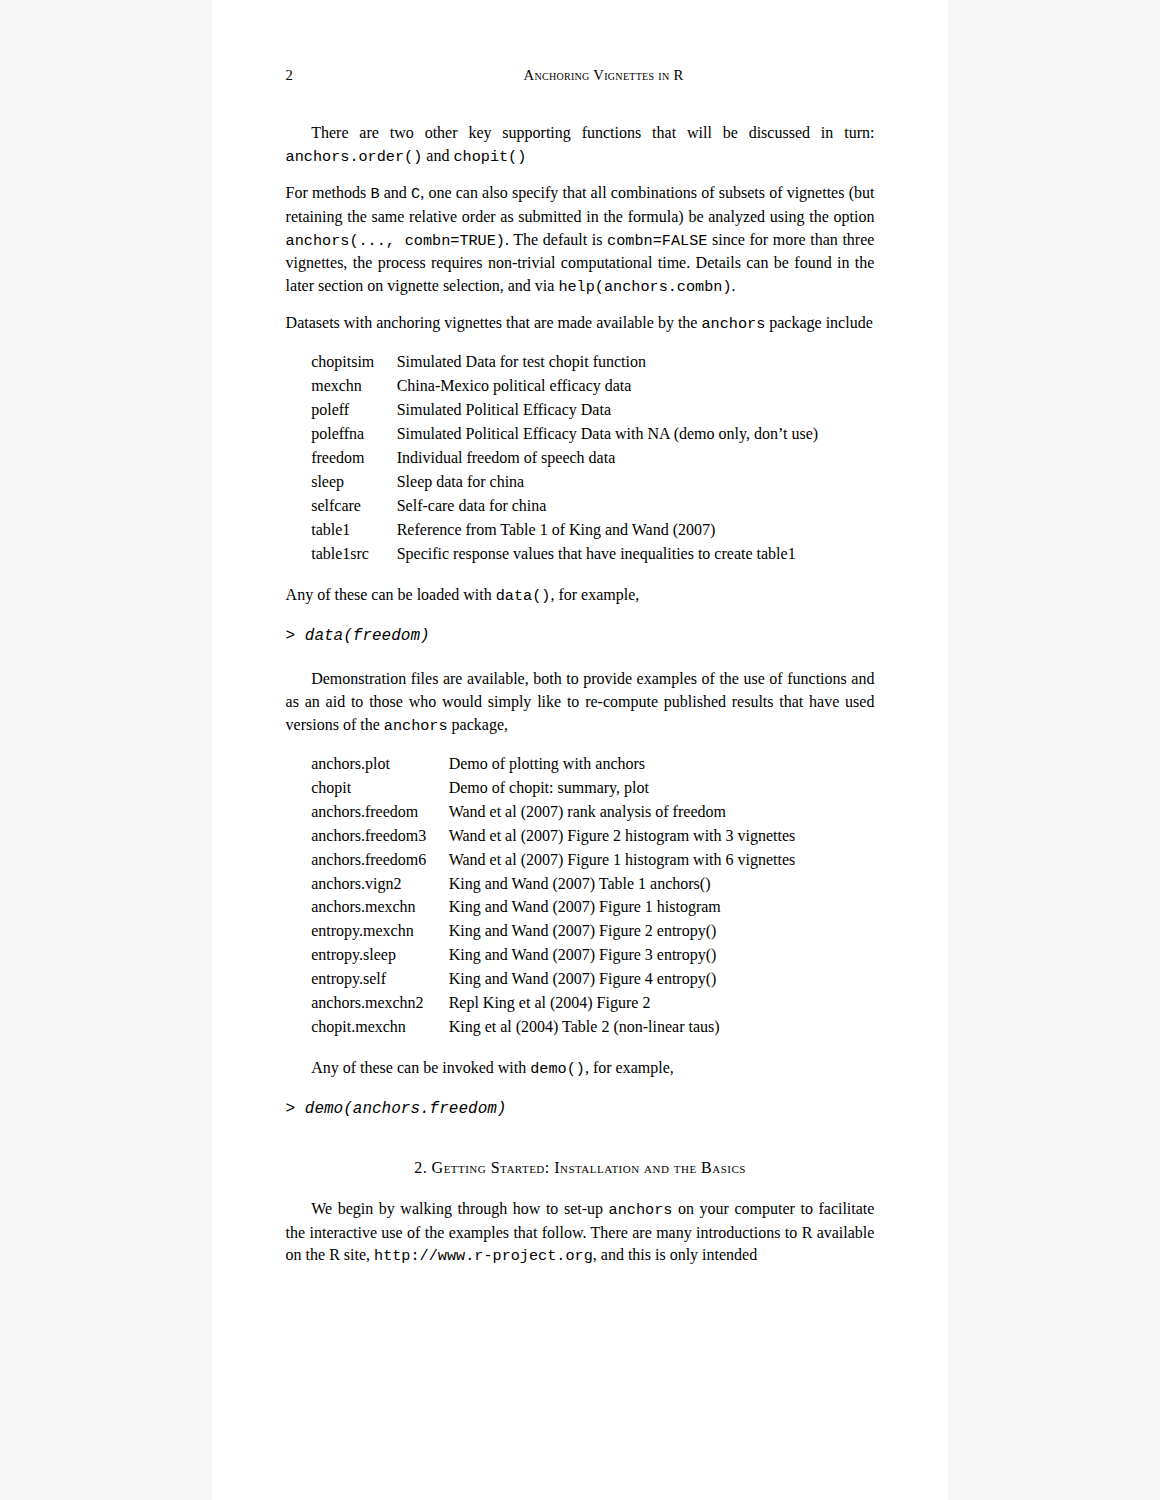2
Anchoring Vignettes in R
There are two other key supporting functions that will be discussed in turn: anchors.order() and chopit()
For methods B and C, one can also specify that all combinations of subsets of vignettes (but retaining the same relative order as submitted in the formula) be analyzed using the option anchors(..., combn=TRUE). The default is combn=FALSE since for more than three vignettes, the process requires non-trivial computational time. Details can be found in the later section on vignette selection, and via help(anchors.combn).
Datasets with anchoring vignettes that are made available by the anchors package include
| chopitsim | Simulated Data for test chopit function |
| mexchn | China-Mexico political efficacy data |
| poleff | Simulated Political Efficacy Data |
| poleffna | Simulated Political Efficacy Data with NA (demo only, don’t use) |
| freedom | Individual freedom of speech data |
| sleep | Sleep data for china |
| selfcare | Self-care data for china |
| table1 | Reference from Table 1 of King and Wand (2007) |
| table1src | Specific response values that have inequalities to create table1 |
Any of these can be loaded with data(), for example,
> data(freedom)
Demonstration files are available, both to provide examples of the use of functions and as an aid to those who would simply like to re-compute published results that have used versions of the anchors package,
| anchors.plot | Demo of plotting with anchors |
| chopit | Demo of chopit: summary, plot |
| anchors.freedom | Wand et al (2007) rank analysis of freedom |
| anchors.freedom3 | Wand et al (2007) Figure 2 histogram with 3 vignettes |
| anchors.freedom6 | Wand et al (2007) Figure 1 histogram with 6 vignettes |
| anchors.vign2 | King and Wand (2007) Table 1 anchors() |
| anchors.mexchn | King and Wand (2007) Figure 1 histogram |
| entropy.mexchn | King and Wand (2007) Figure 2 entropy() |
| entropy.sleep | King and Wand (2007) Figure 3 entropy() |
| entropy.self | King and Wand (2007) Figure 4 entropy() |
| anchors.mexchn2 | Repl King et al (2004) Figure 2 |
| chopit.mexchn | King et al (2004) Table 2 (non-linear taus) |
Any of these can be invoked with demo(), for example,
> demo(anchors.freedom)
2. Getting Started: Installation and the Basics
We begin by walking through how to set-up anchors on your computer to facilitate the interactive use of the examples that follow. There are many introductions to R available on the R site, http://www.r-project.org, and this is only intended